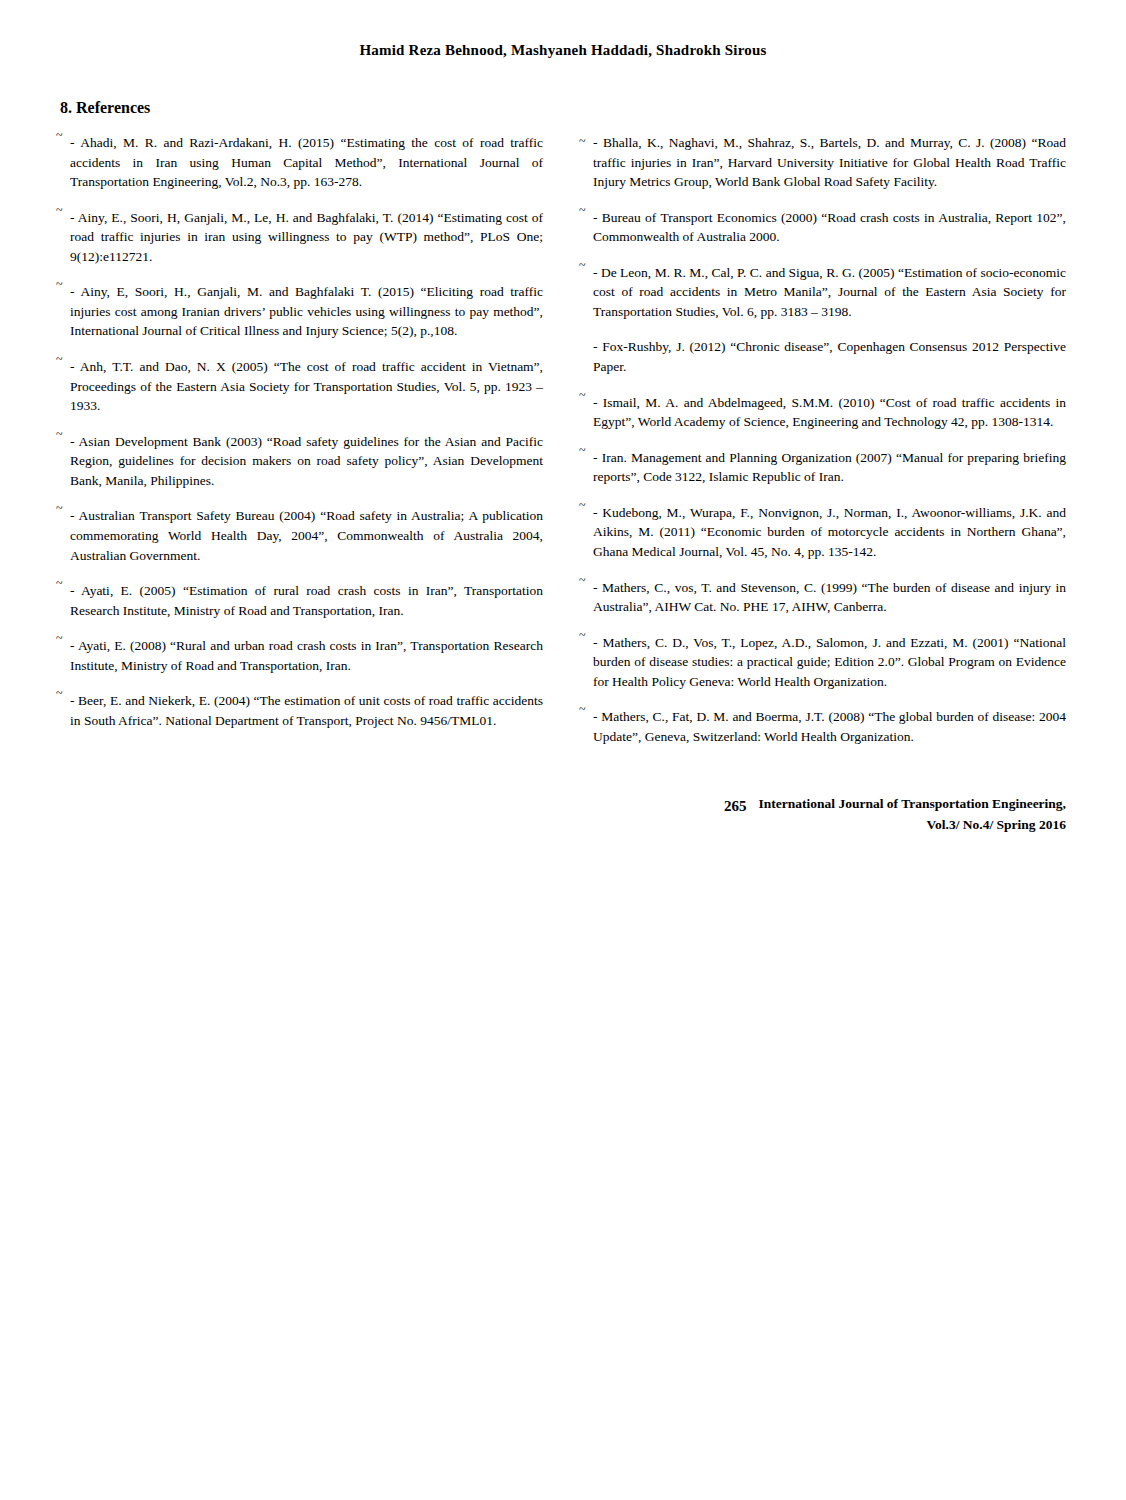Hamid Reza Behnood, Mashyaneh Haddadi, Shadrokh Sirous
8. References
~- Ahadi, M. R. and Razi-Ardakani, H. (2015) “Estimating the cost of road traffic accidents in Iran using Human Capital Method”, International Journal of Transportation Engineering, Vol.2, No.3, pp. 163-278.
~- Ainy, E., Soori, H, Ganjali, M., Le, H. and Baghfalaki, T. (2014) “Estimating cost of road traffic injuries in iran using willingness to pay (WTP) method”, PLoS One; 9(12):e112721.
~- Ainy, E, Soori, H., Ganjali, M. and Baghfalaki T. (2015) “Eliciting road traffic injuries cost among Iranian drivers’ public vehicles using willingness to pay method”, International Journal of Critical Illness and Injury Science; 5(2), p.,108.
~- Anh, T.T. and Dao, N. X (2005) “The cost of road traffic accident in Vietnam”, Proceedings of the Eastern Asia Society for Transportation Studies, Vol. 5, pp. 1923 – 1933.
~- Asian Development Bank (2003) “Road safety guidelines for the Asian and Pacific Region, guidelines for decision makers on road safety policy”, Asian Development Bank, Manila, Philippines.
~- Australian Transport Safety Bureau (2004) “Road safety in Australia; A publication commemorating World Health Day, 2004”, Commonwealth of Australia 2004, Australian Government.
~- Ayati, E. (2005) “Estimation of rural road crash costs in Iran”, Transportation Research Institute, Ministry of Road and Transportation, Iran.
~- Ayati, E. (2008) “Rural and urban road crash costs in Iran”, Transportation Research Institute, Ministry of Road and Transportation, Iran.
~- Beer, E. and Niekerk, E. (2004) “The estimation of unit costs of road traffic accidents in South Africa”. National Department of Transport, Project No. 9456/TML01.
~- Bhalla, K., Naghavi, M., Shahraz, S., Bartels, D. and Murray, C. J. (2008) “Road traffic injuries in Iran”, Harvard University Initiative for Global Health Road Traffic Injury Metrics Group, World Bank Global Road Safety Facility.
~- Bureau of Transport Economics (2000) “Road crash costs in Australia, Report 102”, Commonwealth of Australia 2000.
~- De Leon, M. R. M., Cal, P. C. and Sigua, R. G. (2005) “Estimation of socio-economic cost of road accidents in Metro Manila”, Journal of the Eastern Asia Society for Transportation Studies, Vol. 6, pp. 3183 – 3198.
- Fox-Rushby, J. (2012) “Chronic disease”, Copenhagen Consensus 2012 Perspective Paper.
~- Ismail, M. A. and Abdelmageed, S.M.M. (2010) “Cost of road traffic accidents in Egypt”, World Academy of Science, Engineering and Technology 42, pp. 1308-1314.
~- Iran. Management and Planning Organization (2007) “Manual for preparing briefing reports”, Code 3122, Islamic Republic of Iran.
~- Kudebong, M., Wurapa, F., Nonvignon, J., Norman, I., Awoonor-williams, J.K. and Aikins, M. (2011) “Economic burden of motorcycle accidents in Northern Ghana”, Ghana Medical Journal, Vol. 45, No. 4, pp. 135-142.
~- Mathers, C., vos, T. and Stevenson, C. (1999) “The burden of disease and injury in Australia”, AIHW Cat. No. PHE 17, AIHW, Canberra.
~- Mathers, C. D., Vos, T., Lopez, A.D., Salomon, J. and Ezzati, M. (2001) “National burden of disease studies: a practical guide; Edition 2.0”. Global Program on Evidence for Health Policy Geneva: World Health Organization.
~- Mathers, C., Fat, D. M. and Boerma, J.T. (2008) “The global burden of disease: 2004 Update”, Geneva, Switzerland: World Health Organization.
265
International Journal of Transportation Engineering,
Vol.3/ No.4/ Spring 2016